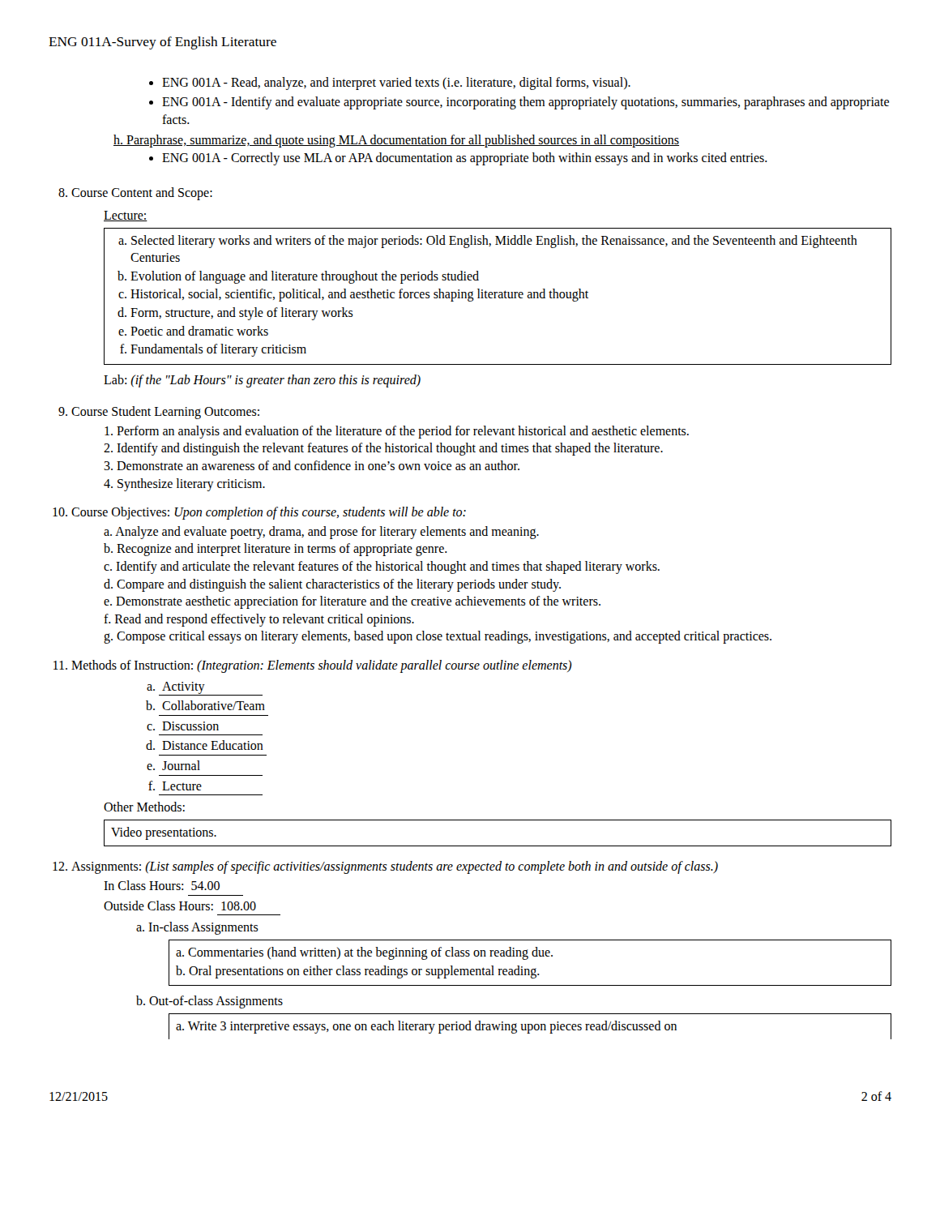ENG 011A-Survey of English Literature
ENG 001A - Read, analyze, and interpret varied texts (i.e. literature, digital forms, visual).
ENG 001A - Identify and evaluate appropriate source, incorporating them appropriately quotations, summaries, paraphrases and appropriate facts.
h. Paraphrase, summarize, and quote using MLA documentation for all published sources in all compositions
ENG 001A - Correctly use MLA or APA documentation as appropriate both within essays and in works cited entries.
Course Content and Scope:
Lecture:
Selected literary works and writers of the major periods: Old English, Middle English, the Renaissance, and the Seventeenth and Eighteenth Centuries
Evolution of language and literature throughout the periods studied
Historical, social, scientific, political, and aesthetic forces shaping literature and thought
Form, structure, and style of literary works
Poetic and dramatic works
Fundamentals of literary criticism
Lab: (if the "Lab Hours" is greater than zero this is required)
Course Student Learning Outcomes:
1. Perform an analysis and evaluation of the literature of the period for relevant historical and aesthetic elements.
2. Identify and distinguish the relevant features of the historical thought and times that shaped the literature.
3. Demonstrate an awareness of and confidence in one’s own voice as an author.
4. Synthesize literary criticism.
Course Objectives: Upon completion of this course, students will be able to:
a. Analyze and evaluate poetry, drama, and prose for literary elements and meaning.
b. Recognize and interpret literature in terms of appropriate genre.
c. Identify and articulate the relevant features of the historical thought and times that shaped literary works.
d. Compare and distinguish the salient characteristics of the literary periods under study.
e. Demonstrate aesthetic appreciation for literature and the creative achievements of the writers.
f. Read and respond effectively to relevant critical opinions.
g. Compose critical essays on literary elements, based upon close textual readings, investigations, and accepted critical practices.
Methods of Instruction: (Integration: Elements should validate parallel course outline elements)
Activity
Collaborative/Team
Discussion
Distance Education
Journal
Lecture
Other Methods:
Video presentations.
Assignments: (List samples of specific activities/assignments students are expected to complete both in and outside of class.)
In Class Hours: 54.00
Outside Class Hours: 108.00
a. In-class Assignments
a. Commentaries (hand written) at the beginning of class on reading due.
b. Oral presentations on either class readings or supplemental reading.
b. Out-of-class Assignments
a. Write 3 interpretive essays, one on each literary period drawing upon pieces read/discussed on
12/21/2015
2 of 4